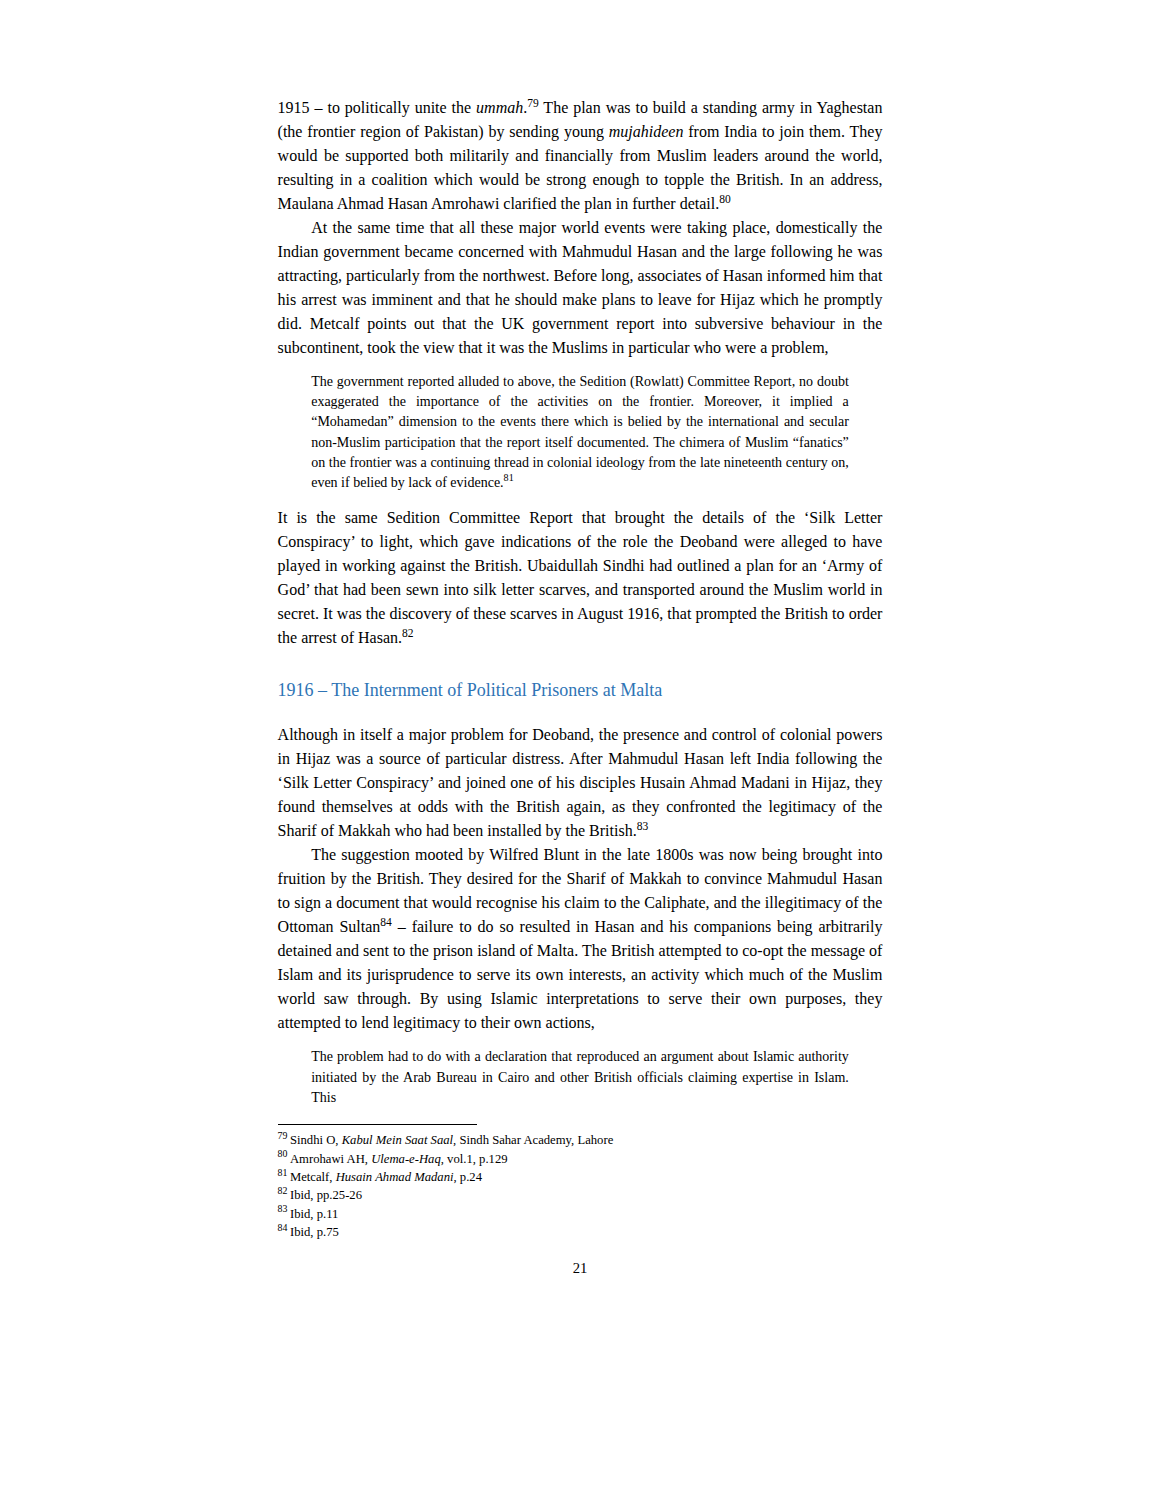1915 – to politically unite the ummah.79 The plan was to build a standing army in Yaghestan (the frontier region of Pakistan) by sending young mujahideen from India to join them. They would be supported both militarily and financially from Muslim leaders around the world, resulting in a coalition which would be strong enough to topple the British. In an address, Maulana Ahmad Hasan Amrohawi clarified the plan in further detail.80
At the same time that all these major world events were taking place, domestically the Indian government became concerned with Mahmudul Hasan and the large following he was attracting, particularly from the northwest. Before long, associates of Hasan informed him that his arrest was imminent and that he should make plans to leave for Hijaz which he promptly did. Metcalf points out that the UK government report into subversive behaviour in the subcontinent, took the view that it was the Muslims in particular who were a problem,
The government reported alluded to above, the Sedition (Rowlatt) Committee Report, no doubt exaggerated the importance of the activities on the frontier. Moreover, it implied a “Mohamedan” dimension to the events there which is belied by the international and secular non-Muslim participation that the report itself documented. The chimera of Muslim “fanatics” on the frontier was a continuing thread in colonial ideology from the late nineteenth century on, even if belied by lack of evidence.81
It is the same Sedition Committee Report that brought the details of the ‘Silk Letter Conspiracy’ to light, which gave indications of the role the Deoband were alleged to have played in working against the British. Ubaidullah Sindhi had outlined a plan for an ‘Army of God’ that had been sewn into silk letter scarves, and transported around the Muslim world in secret. It was the discovery of these scarves in August 1916, that prompted the British to order the arrest of Hasan.82
1916 – The Internment of Political Prisoners at Malta
Although in itself a major problem for Deoband, the presence and control of colonial powers in Hijaz was a source of particular distress. After Mahmudul Hasan left India following the ‘Silk Letter Conspiracy’ and joined one of his disciples Husain Ahmad Madani in Hijaz, they found themselves at odds with the British again, as they confronted the legitimacy of the Sharif of Makkah who had been installed by the British.83
The suggestion mooted by Wilfred Blunt in the late 1800s was now being brought into fruition by the British. They desired for the Sharif of Makkah to convince Mahmudul Hasan to sign a document that would recognise his claim to the Caliphate, and the illegitimacy of the Ottoman Sultan84 – failure to do so resulted in Hasan and his companions being arbitrarily detained and sent to the prison island of Malta. The British attempted to co-opt the message of Islam and its jurisprudence to serve its own interests, an activity which much of the Muslim world saw through. By using Islamic interpretations to serve their own purposes, they attempted to lend legitimacy to their own actions,
The problem had to do with a declaration that reproduced an argument about Islamic authority initiated by the Arab Bureau in Cairo and other British officials claiming expertise in Islam. This
79 Sindhi O, Kabul Mein Saat Saal, Sindh Sahar Academy, Lahore
80 Amrohawi AH, Ulema-e-Haq, vol.1, p.129
81 Metcalf, Husain Ahmad Madani, p.24
82 Ibid, pp.25-26
83 Ibid, p.11
84 Ibid, p.75
21